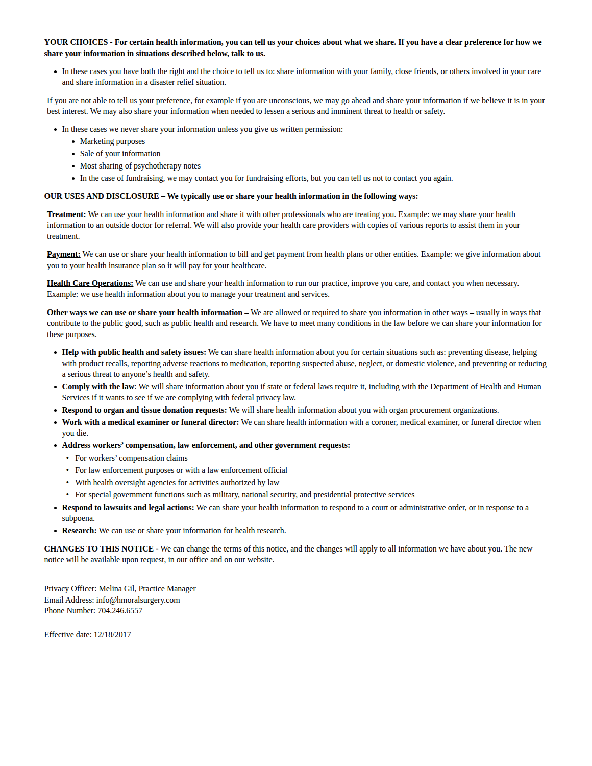YOUR CHOICES - For certain health information, you can tell us your choices about what we share. If you have a clear preference for how we share your information in situations described below, talk to us.
In these cases you have both the right and the choice to tell us to: share information with your family, close friends, or others involved in your care and share information in a disaster relief situation.
If you are not able to tell us your preference, for example if you are unconscious, we may go ahead and share your information if we believe it is in your best interest. We may also share your information when needed to lessen a serious and imminent threat to health or safety.
In these cases we never share your information unless you give us written permission:
Marketing purposes
Sale of your information
Most sharing of psychotherapy notes
In the case of fundraising, we may contact you for fundraising efforts, but you can tell us not to contact you again.
OUR USES AND DISCLOSURE – We typically use or share your health information in the following ways:
Treatment: We can use your health information and share it with other professionals who are treating you. Example: we may share your health information to an outside doctor for referral. We will also provide your health care providers with copies of various reports to assist them in your treatment.
Payment: We can use or share your health information to bill and get payment from health plans or other entities. Example: we give information about you to your health insurance plan so it will pay for your healthcare.
Health Care Operations: We can use and share your health information to run our practice, improve you care, and contact you when necessary. Example: we use health information about you to manage your treatment and services.
Other ways we can use or share your health information – We are allowed or required to share you information in other ways – usually in ways that contribute to the public good, such as public health and research. We have to meet many conditions in the law before we can share your information for these purposes.
Help with public health and safety issues: We can share health information about you for certain situations such as: preventing disease, helping with product recalls, reporting adverse reactions to medication, reporting suspected abuse, neglect, or domestic violence, and preventing or reducing a serious threat to anyone’s health and safety.
Comply with the law: We will share information about you if state or federal laws require it, including with the Department of Health and Human Services if it wants to see if we are complying with federal privacy law.
Respond to organ and tissue donation requests: We will share health information about you with organ procurement organizations.
Work with a medical examiner or funeral director: We can share health information with a coroner, medical examiner, or funeral director when you die.
Address workers’ compensation, law enforcement, and other government requests:
For workers’ compensation claims
For law enforcement purposes or with a law enforcement official
With health oversight agencies for activities authorized by law
For special government functions such as military, national security, and presidential protective services
Respond to lawsuits and legal actions: We can share your health information to respond to a court or administrative order, or in response to a subpoena.
Research: We can use or share your information for health research.
CHANGES TO THIS NOTICE - We can change the terms of this notice, and the changes will apply to all information we have about you. The new notice will be available upon request, in our office and on our website.
Privacy Officer: Melina Gil, Practice Manager
Email Address: info@hmoralsurgery.com
Phone Number: 704.246.6557
Effective date: 12/18/2017